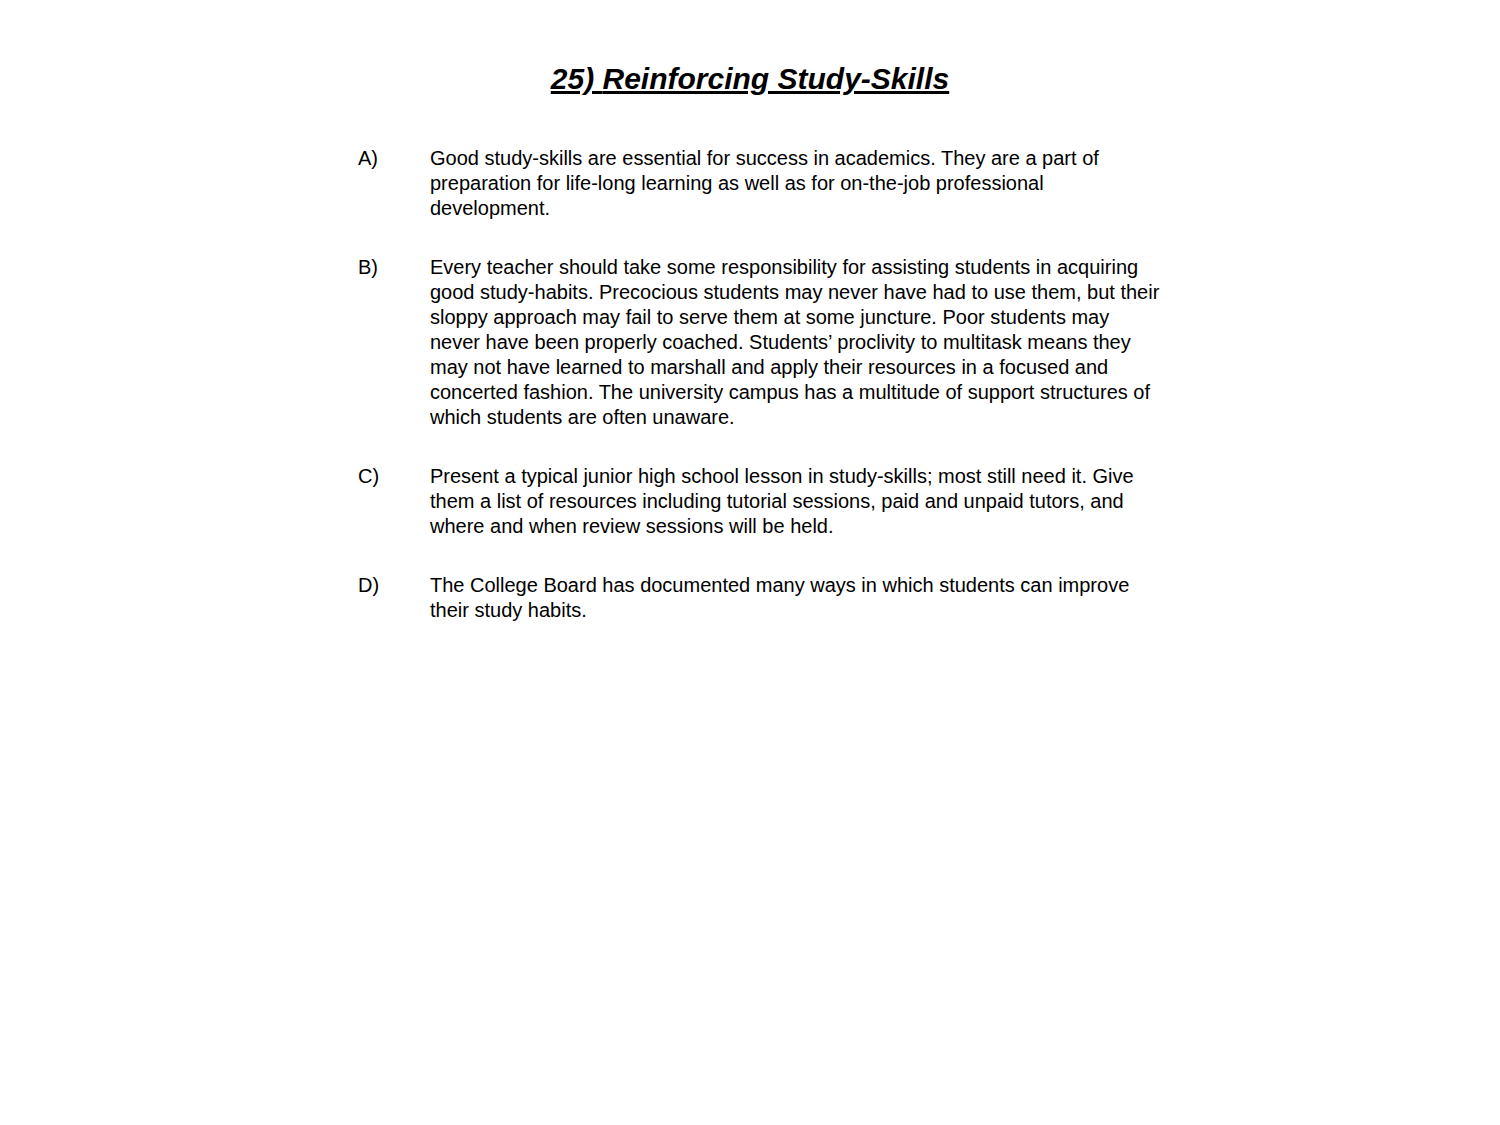25) Reinforcing Study-Skills
A)
Good study-skills are essential for success in academics. They are a part of preparation for life-long learning as well as for on-the-job professional development.
B)
Every teacher should take some responsibility for assisting students in acquiring good study-habits. Precocious students may never have had to use them, but their sloppy approach may fail to serve them at some juncture. Poor students may never have been properly coached. Students’ proclivity to multitask means they may not have learned to marshall and apply their resources in a focused and concerted fashion. The university campus has a multitude of support structures of which students are often unaware.
C)
Present a typical junior high school lesson in study-skills; most still need it. Give them a list of resources including tutorial sessions, paid and unpaid tutors, and where and when review sessions will be held.
D)
The College Board has documented many ways in which students can improve their study habits.